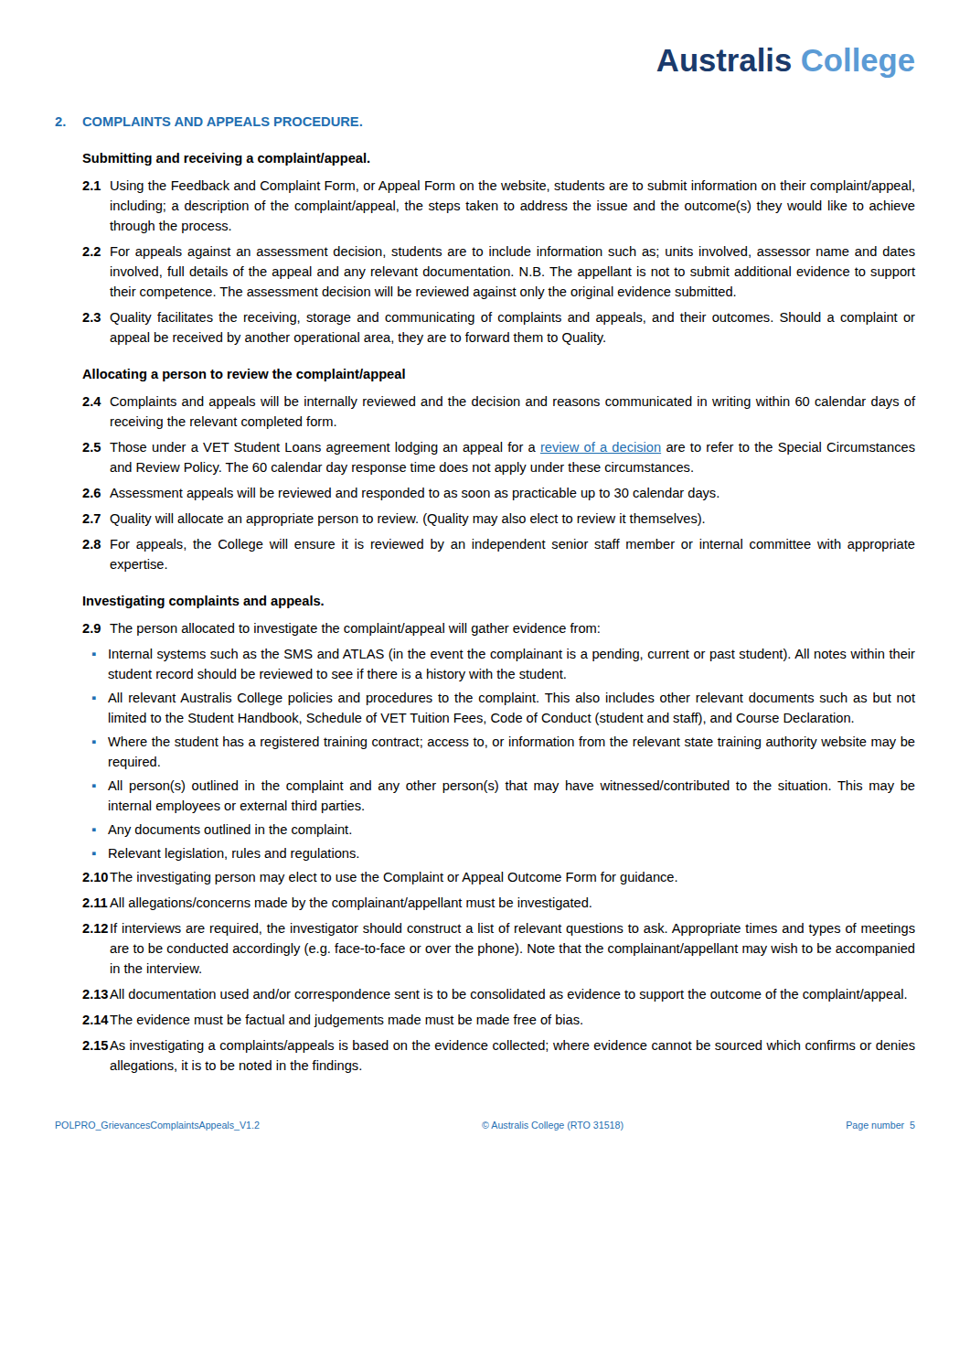Australis College
2. COMPLAINTS AND APPEALS PROCEDURE.
Submitting and receiving a complaint/appeal.
2.1
Using the Feedback and Complaint Form, or Appeal Form on the website, students are to submit information on their complaint/appeal, including; a description of the complaint/appeal, the steps taken to address the issue and the outcome(s) they would like to achieve through the process.
2.2
For appeals against an assessment decision, students are to include information such as; units involved, assessor name and dates involved, full details of the appeal and any relevant documentation. N.B. The appellant is not to submit additional evidence to support their competence. The assessment decision will be reviewed against only the original evidence submitted.
2.3
Quality facilitates the receiving, storage and communicating of complaints and appeals, and their outcomes. Should a complaint or appeal be received by another operational area, they are to forward them to Quality.
Allocating a person to review the complaint/appeal
2.4
Complaints and appeals will be internally reviewed and the decision and reasons communicated in writing within 60 calendar days of receiving the relevant completed form.
2.5
Those under a VET Student Loans agreement lodging an appeal for a review of a decision are to refer to the Special Circumstances and Review Policy. The 60 calendar day response time does not apply under these circumstances.
2.6
Assessment appeals will be reviewed and responded to as soon as practicable up to 30 calendar days.
2.7
Quality will allocate an appropriate person to review. (Quality may also elect to review it themselves).
2.8
For appeals, the College will ensure it is reviewed by an independent senior staff member or internal committee with appropriate expertise.
Investigating complaints and appeals.
2.9
The person allocated to investigate the complaint/appeal will gather evidence from:
Internal systems such as the SMS and ATLAS (in the event the complainant is a pending, current or past student). All notes within their student record should be reviewed to see if there is a history with the student.
All relevant Australis College policies and procedures to the complaint. This also includes other relevant documents such as but not limited to the Student Handbook, Schedule of VET Tuition Fees, Code of Conduct (student and staff), and Course Declaration.
Where the student has a registered training contract; access to, or information from the relevant state training authority website may be required.
All person(s) outlined in the complaint and any other person(s) that may have witnessed/contributed to the situation. This may be internal employees or external third parties.
Any documents outlined in the complaint.
Relevant legislation, rules and regulations.
2.10
The investigating person may elect to use the Complaint or Appeal Outcome Form for guidance.
2.11
All allegations/concerns made by the complainant/appellant must be investigated.
2.12
If interviews are required, the investigator should construct a list of relevant questions to ask. Appropriate times and types of meetings are to be conducted accordingly (e.g. face-to-face or over the phone). Note that the complainant/appellant may wish to be accompanied in the interview.
2.13
All documentation used and/or correspondence sent is to be consolidated as evidence to support the outcome of the complaint/appeal.
2.14
The evidence must be factual and judgements made must be made free of bias.
2.15
As investigating a complaints/appeals is based on the evidence collected; where evidence cannot be sourced which confirms or denies allegations, it is to be noted in the findings.
POLPRO_GrievancesComplaintsAppeals_V1.2 © Australis College (RTO 31518) Page number 5